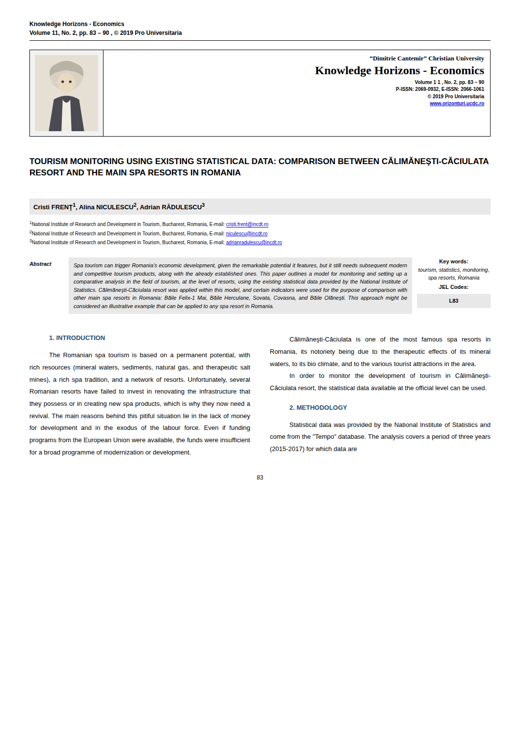Knowledge Horizons - Economics
Volume 11, No. 2, pp. 83 – 90 , © 2019 Pro Universitaria
“Dimitrie Cantemir” Christian University
Knowledge Horizons - Economics
Volume 1 1 , No. 2, pp. 83 – 90
P-ISSN: 2069-0932, E-ISSN: 2066-1061
© 2019 Pro Universitaria
www.orizonturi.ucdc.ro
Tourism monitoring using existing statistical data: comparison between Călimăneşti-Căciulata resort and the main spa resorts in Romania
Cristi FRENŢ1, Alina NICULESCU2, Adrian RĂDULESCU3
1National Institute of Research and Development in Tourism, Bucharest, Romania, E-mail: cristi.frent@incdt.ro
2National Institute of Research and Development in Tourism, Bucharest, Romania, E-mail: niculescu@incdt.ro
3National Institute of Research and Development in Tourism, Bucharest, Romania, E-mail: adrianradulescu@incdt.ro
Abstract
Spa tourism can trigger Romania's economic development, given the remarkable potential it features, but it still needs subsequent modern and competitive tourism products, along with the already established ones. This paper outlines a model for monitoring and setting up a comparative analysis in the field of tourism, at the level of resorts, using the existing statistical data provided by the National Institute of Statistics. Călimăneşti-Căciulata resort was applied within this model, and certain indicators were used for the purpose of comparison with other main spa resorts in Romania: Băile Felix-1 Mai, Băile Herculane, Sovata, Covasna, and Băile Olăneşti. This approach might be considered an illustrative example that can be applied to any spa resort in Romania.
Key words:
tourism, statistics, monitoring, spa resorts, Romania
JEL Codes:
L83
1. INTRODUCTION
The Romanian spa tourism is based on a permanent potential, with rich resources (mineral waters, sediments, natural gas, and therapeutic salt mines), a rich spa tradition, and a network of resorts. Unfortunately, several Romanian resorts have failed to invest in renovating the infrastructure that they possess or in creating new spa products, which is why they now need a revival. The main reasons behind this pitiful situation lie in the lack of money for development and in the exodus of the labour force. Even if funding programs from the European Union were available, the funds were insufficient for a broad programme of modernization or development.
Călimăneşti-Căciulata is one of the most famous spa resorts in Romania, its notoriety being due to the therapeutic effects of its mineral waters, to its bio climate, and to the various tourist attractions in the area.
In order to monitor the development of tourism in Călimăneşti-Căciulata resort, the statistical data available at the official level can be used.
2. METHODOLOGY
Statistical data was provided by the National Institute of Statistics and come from the "Tempo" database. The analysis covers a period of three years (2015-2017) for which data are
83